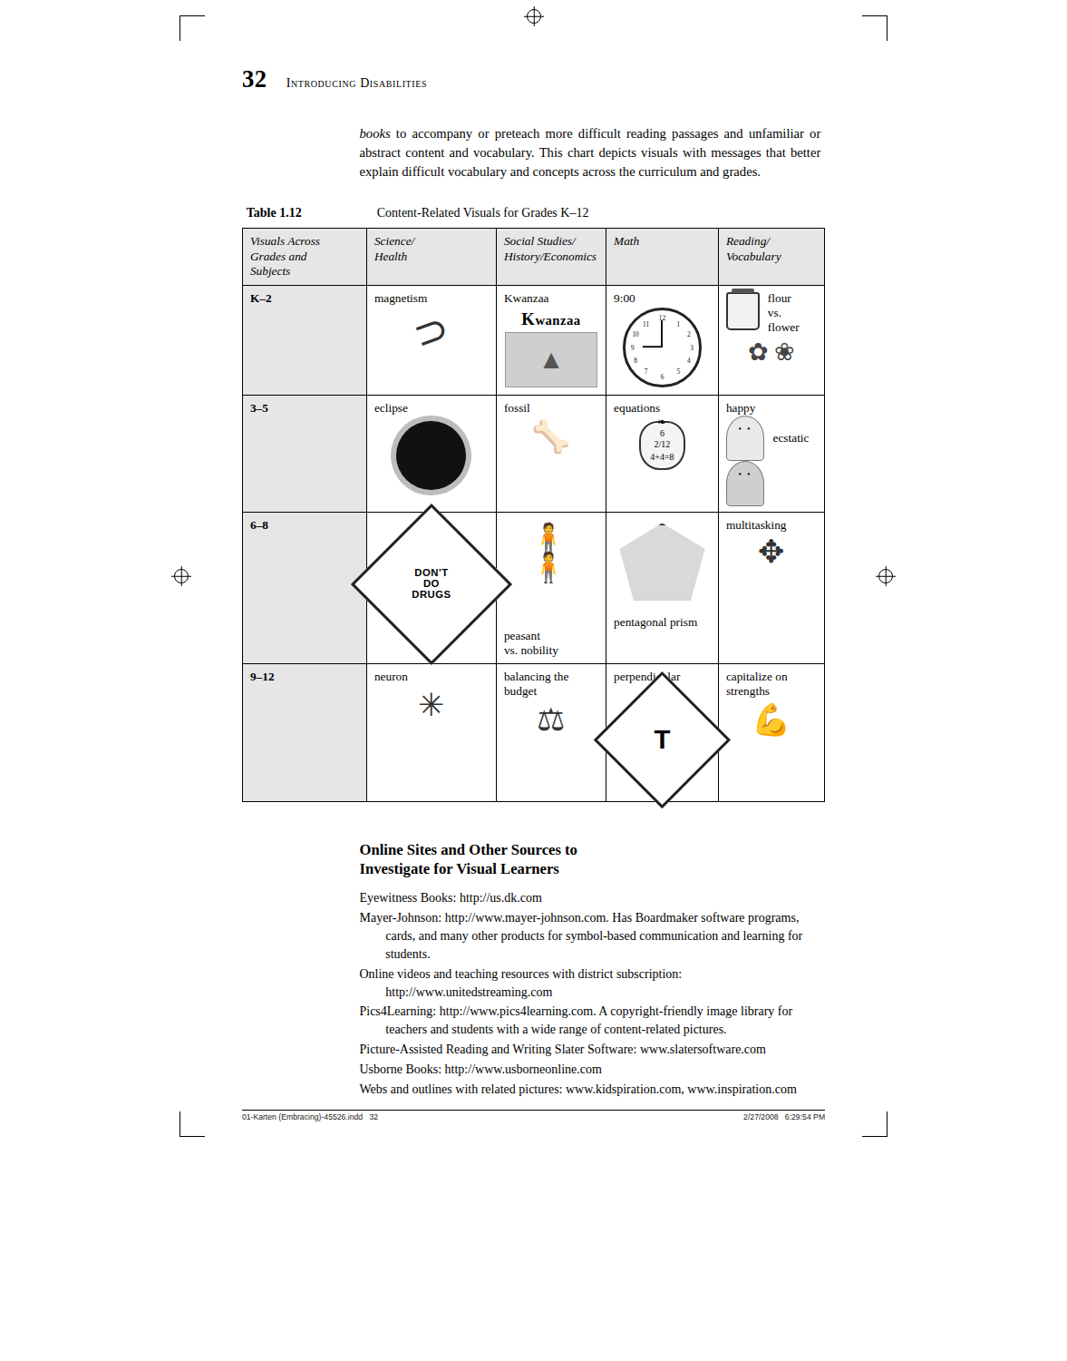32 Introducing Disabilities
books to accompany or preteach more difficult reading passages and unfamiliar or abstract content and vocabulary. This chart depicts visuals with messages that better explain difficult vocabulary and concepts across the curriculum and grades.
Table 1.12 Content-Related Visuals for Grades K–12
| Visuals Across Grades and Subjects | Science/ Health | Social Studies/ History/Economics | Math | Reading/ Vocabulary |
| --- | --- | --- | --- | --- |
| K–2 | magnetism ⊃ | Kwanzaa K wanzaa ▲ | 9:00 12 1 2 3 4 5 6 7 8 9 10 11 | flour vs. flower ✿ ❀ |
| 3–5 | eclipse | fossil 🦴 | equations ❧ 6 2/12 4+4=8 | happy ecstatic |
| 6–8 | DON'T DO DRUGS | 🧍 🧍 peasant vs. nobility | pentagonal prism | multitasking ✥ |
| 9–12 | neuron ✳ | balancing the budget ⚖ | perpendicular T | capitalize on strengths 💪 |
Online Sites and Other Sources to
Investigate for Visual Learners
Eyewitness Books: http://us.dk.com
Mayer-Johnson: http://www.mayer-johnson.com. Has Boardmaker software programs, cards, and many other products for symbol-based communication and learning for students.
Online videos and teaching resources with district subscription: http://www.unitedstreaming.com
Pics4Learning: http://www.pics4learning.com. A copyright-friendly image library for teachers and students with a wide range of content-related pictures.
Picture-Assisted Reading and Writing Slater Software: www.slatersoftware.com
Usborne Books: http://www.usborneonline.com
Webs and outlines with related pictures: www.kidspiration.com, www.inspiration.com
01-Karten (Embracing)-45526.indd 32 2/27/2008 6:29:54 PM